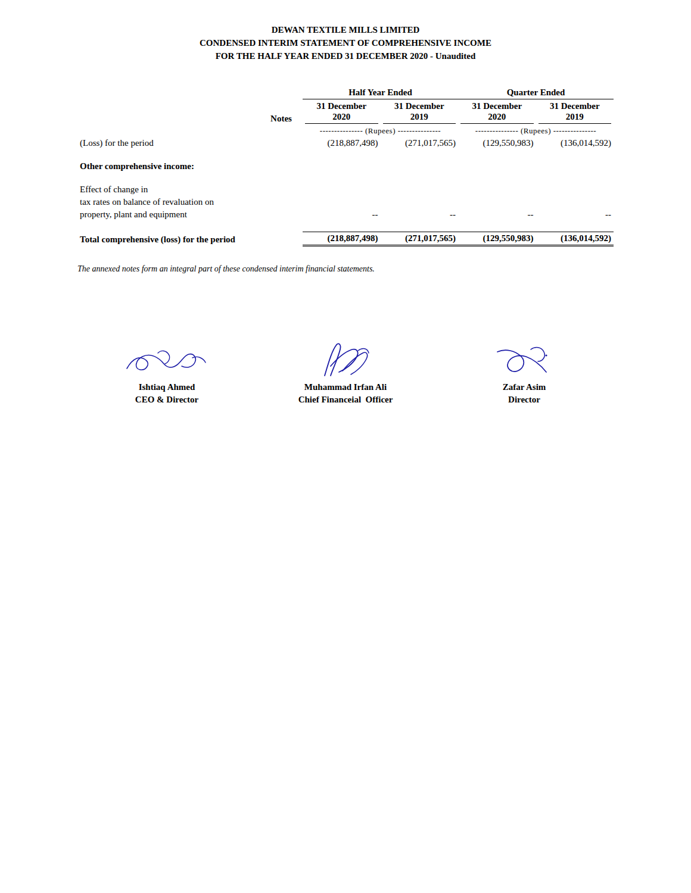DEWAN TEXTILE MILLS LIMITED CONDENSED INTERIM STATEMENT OF COMPREHENSIVE INCOME FOR THE HALF YEAR ENDED 31 DECEMBER 2020 - Unaudited
| | | Half Year Ended | Quarter Ended |
| | Notes | 31 December 2020 | 31 December 2019 | 31 December 2020 | 31 December 2019 |
| | | --------------- (Rupees) --------------- | --------------- (Rupees) --------------- |
| (Loss) for the period | | (218,887,498) | (271,017,565) | (129,550,983) | (136,014,592) |
| Other comprehensive income: | | | | | |
| Effect of change in | | | | | |
| tax rates on balance of revaluation on | | | | | |
| property, plant and equipment | | -- | -- | -- | -- |
| Total comprehensive (loss) for the period | | (218,887,498) | (271,017,565) | (129,550,983) | (136,014,592) |
The annexed notes form an integral part of these condensed interim financial statements.
| Ishtiaq Ahmed CEO & Director | Muhammad Irfan Ali Chief Financeial Officer | Zafar Asim Director |